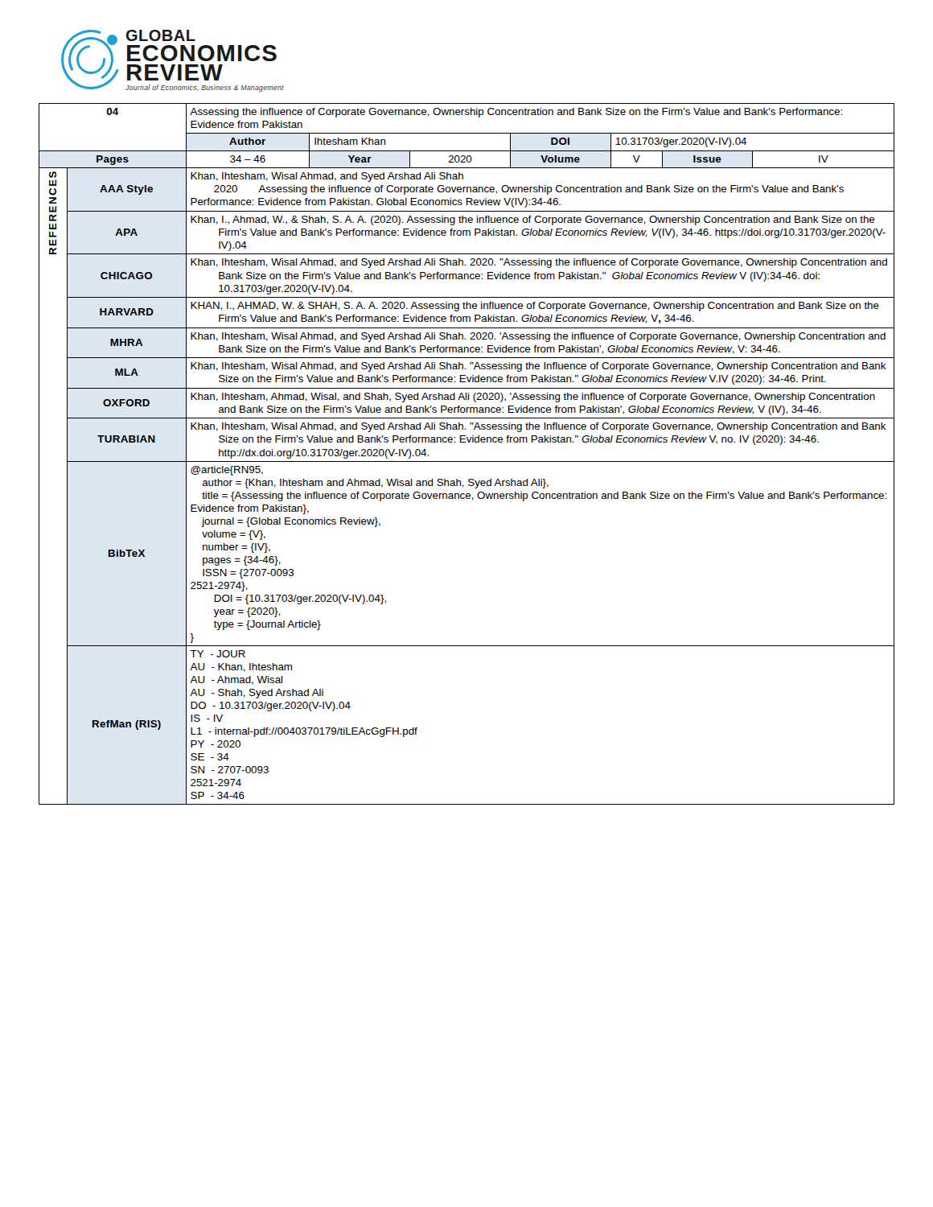GLOBAL
ECONOMICS
REVIEW
Journal of Economics, Business & Management
| 04 | Assessing the influence of Corporate Governance, Ownership Concentration and Bank Size on the Firm's Value and Bank's Performance: Evidence from Pakistan |
| Author | Ihtesham Khan | DOI | 10.31703/ger.2020(V-IV).04 |
| Pages | 34 – 46 | Year | 2020 | Volume | V | Issue | IV |
| REFERENCES | AAA Style | Khan, Ihtesham, Wisal Ahmad, and Syed Arshad Ali Shah 2020 Assessing the influence of Corporate Governance, Ownership Concentration and Bank Size on the Firm's Value and Bank's Performance: Evidence from Pakistan. Global Economics Review V(IV):34-46. |
| APA | Khan, I., Ahmad, W., & Shah, S. A. A. (2020). Assessing the influence of Corporate Governance, Ownership Concentration and Bank Size on the Firm's Value and Bank's Performance: Evidence from Pakistan. Global Economics Review, V (IV), 34-46. https://doi.org/10.31703/ger.2020(V-IV).04 |
| CHICAGO | Khan, Ihtesham, Wisal Ahmad, and Syed Arshad Ali Shah. 2020. "Assessing the influence of Corporate Governance, Ownership Concentration and Bank Size on the Firm's Value and Bank's Performance: Evidence from Pakistan." Global Economics Review V (IV):34-46. doi: 10.31703/ger.2020(V-IV).04. |
| HARVARD | KHAN, I., AHMAD, W. & SHAH, S. A. A. 2020. Assessing the influence of Corporate Governance, Ownership Concentration and Bank Size on the Firm's Value and Bank's Performance: Evidence from Pakistan. Global Economics Review, V , 34-46. |
| MHRA | Khan, Ihtesham, Wisal Ahmad, and Syed Arshad Ali Shah. 2020. 'Assessing the influence of Corporate Governance, Ownership Concentration and Bank Size on the Firm's Value and Bank's Performance: Evidence from Pakistan', Global Economics Review , V: 34-46. |
| MLA | Khan, Ihtesham, Wisal Ahmad, and Syed Arshad Ali Shah. "Assessing the Influence of Corporate Governance, Ownership Concentration and Bank Size on the Firm's Value and Bank's Performance: Evidence from Pakistan." Global Economics Review V.IV (2020): 34-46. Print. |
| OXFORD | Khan, Ihtesham, Ahmad, Wisal, and Shah, Syed Arshad Ali (2020), 'Assessing the influence of Corporate Governance, Ownership Concentration and Bank Size on the Firm's Value and Bank's Performance: Evidence from Pakistan', Global Economics Review, V (IV), 34-46. |
| TURABIAN | Khan, Ihtesham, Wisal Ahmad, and Syed Arshad Ali Shah. "Assessing the Influence of Corporate Governance, Ownership Concentration and Bank Size on the Firm's Value and Bank's Performance: Evidence from Pakistan." Global Economics Review V, no. IV (2020): 34-46. http://dx.doi.org/10.31703/ger.2020(V-IV).04. |
| BibTeX | @article{RN95, author = {Khan, Ihtesham and Ahmad, Wisal and Shah, Syed Arshad Ali}, title = {Assessing the influence of Corporate Governance, Ownership Concentration and Bank Size on the Firm's Value and Bank's Performance: Evidence from Pakistan}, journal = {Global Economics Review}, volume = {V}, number = {IV}, pages = {34-46}, ISSN = {2707-0093 2521-2974}, DOI = {10.31703/ger.2020(V-IV).04}, year = {2020}, type = {Journal Article} } |
| RefMan (RIS) | TY - JOUR AU - Khan, Ihtesham AU - Ahmad, Wisal AU - Shah, Syed Arshad Ali DO - 10.31703/ger.2020(V-IV).04 IS - IV L1 - internal-pdf://0040370179/tiLEAcGgFH.pdf PY - 2020 SE - 34 SN - 2707-0093 2521-2974 SP - 34-46 |